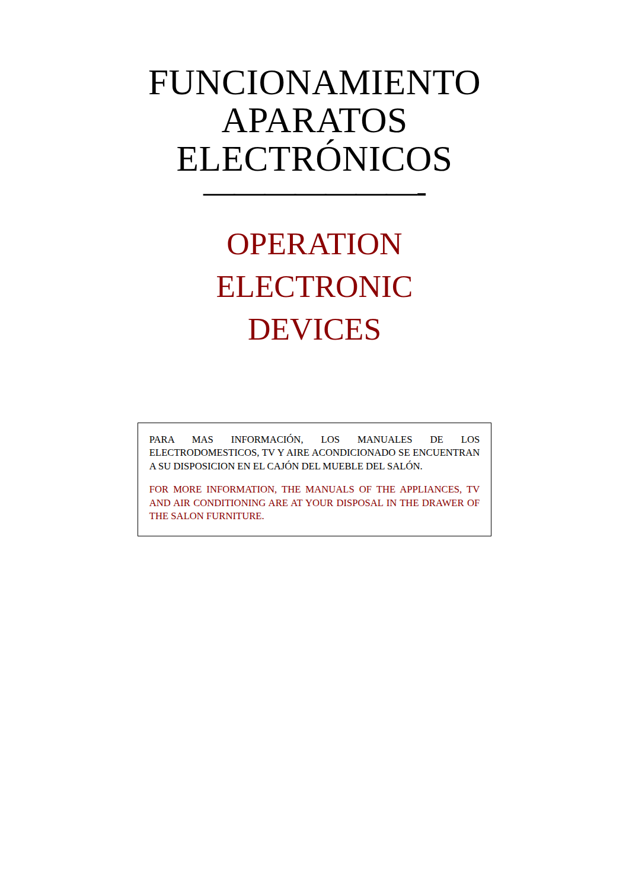FUNCIONAMIENTO
APARATOS
ELECTRÓNICOS
———————-
OPERATION
ELECTRONIC
DEVICES
Para mas información, los manuales de los electrodomesticos, TV y aire acondicionado se encuentran a su disposicion en el cajón del mueble del salón.
For more information, the manuals of the appliances, TV and air conditioning are at your disposal in the drawer of the salon furniture.